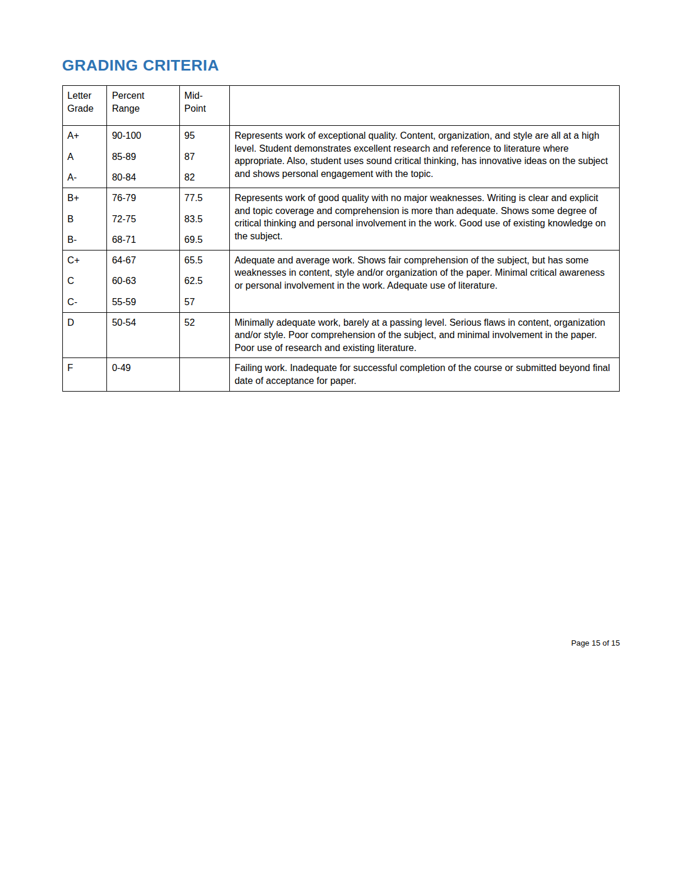GRADING CRITERIA
| Letter Grade | Percent Range | Mid- Point | |
| A+ A A- | 90-100 85-89 80-84 | 95 87 82 | Represents work of exceptional quality. Content, organization, and style are all at a high level. Student demonstrates excellent research and reference to literature where appropriate. Also, student uses sound critical thinking, has innovative ideas on the subject and shows personal engagement with the topic. |
| B+ B B- | 76-79 72-75 68-71 | 77.5 83.5 69.5 | Represents work of good quality with no major weaknesses. Writing is clear and explicit and topic coverage and comprehension is more than adequate. Shows some degree of critical thinking and personal involvement in the work. Good use of existing knowledge on the subject. |
| C+ C C- | 64-67 60-63 55-59 | 65.5 62.5 57 | Adequate and average work. Shows fair comprehension of the subject, but has some weaknesses in content, style and/or organization of the paper. Minimal critical awareness or personal involvement in the work. Adequate use of literature. |
| D | 50-54 | 52 | Minimally adequate work, barely at a passing level. Serious flaws in content, organization and/or style. Poor comprehension of the subject, and minimal involvement in the paper. Poor use of research and existing literature. |
| F | 0-49 | | Failing work. Inadequate for successful completion of the course or submitted beyond final date of acceptance for paper. |
Page 15 of 15